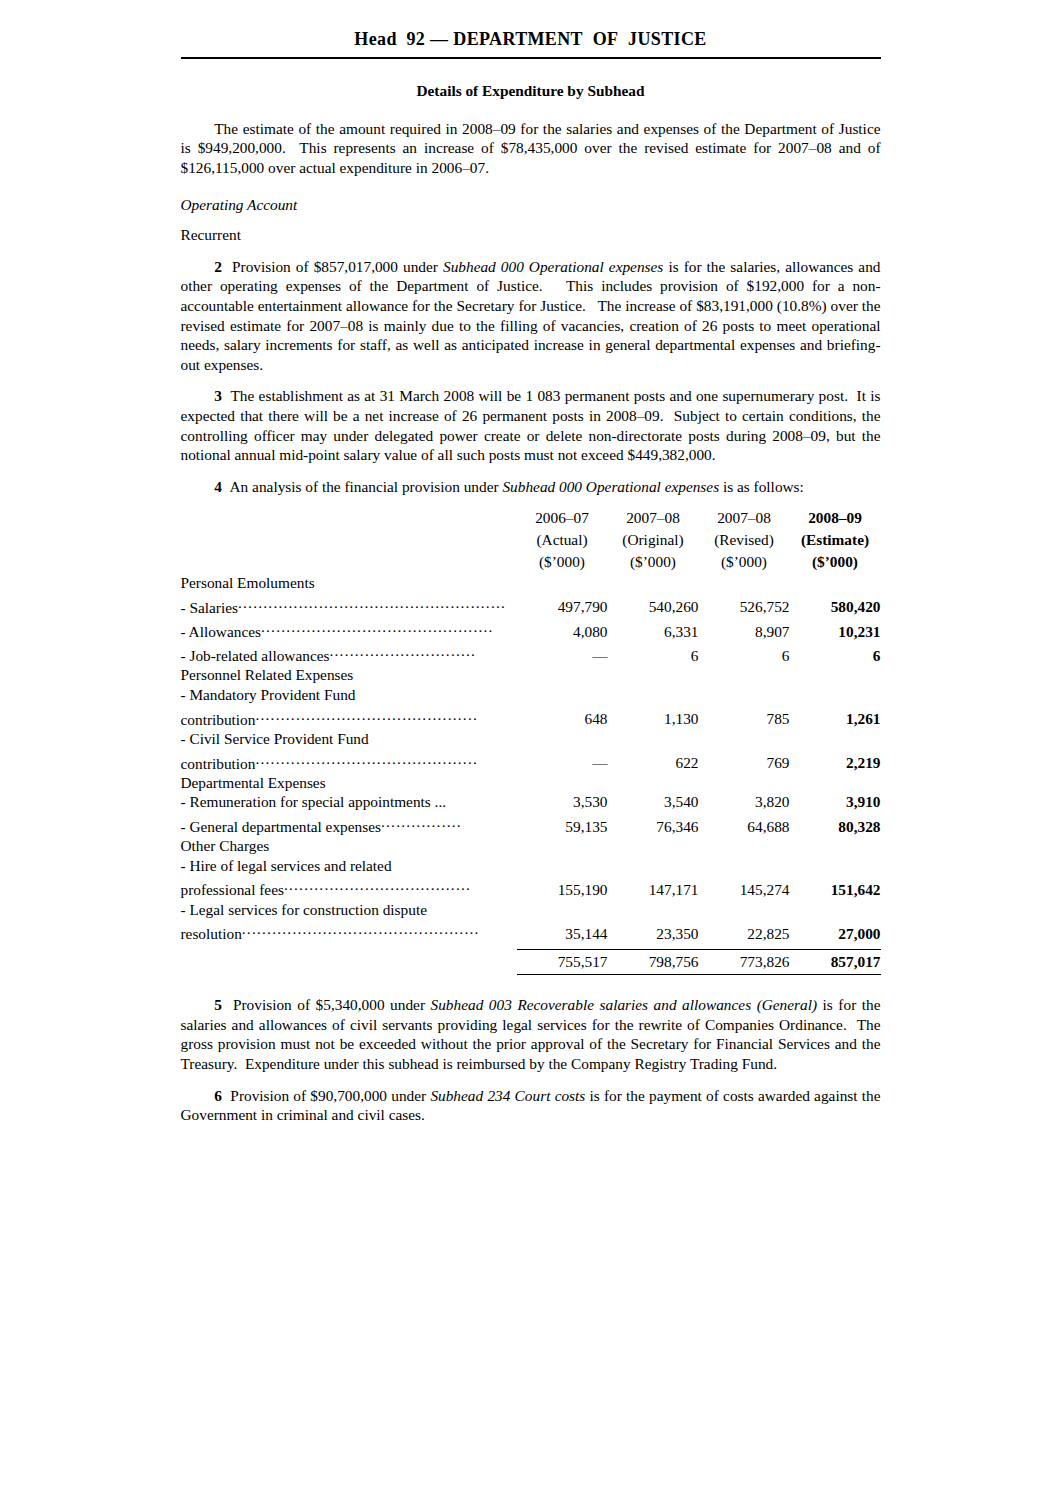Head 92 — DEPARTMENT OF JUSTICE
Details of Expenditure by Subhead
The estimate of the amount required in 2008–09 for the salaries and expenses of the Department of Justice is $949,200,000. This represents an increase of $78,435,000 over the revised estimate for 2007–08 and of $126,115,000 over actual expenditure in 2006–07.
Operating Account
Recurrent
2 Provision of $857,017,000 under Subhead 000 Operational expenses is for the salaries, allowances and other operating expenses of the Department of Justice. This includes provision of $192,000 for a non-accountable entertainment allowance for the Secretary for Justice. The increase of $83,191,000 (10.8%) over the revised estimate for 2007–08 is mainly due to the filling of vacancies, creation of 26 posts to meet operational needs, salary increments for staff, as well as anticipated increase in general departmental expenses and briefing-out expenses.
3 The establishment as at 31 March 2008 will be 1 083 permanent posts and one supernumerary post. It is expected that there will be a net increase of 26 permanent posts in 2008–09. Subject to certain conditions, the controlling officer may under delegated power create or delete non-directorate posts during 2008–09, but the notional annual mid-point salary value of all such posts must not exceed $449,382,000.
4 An analysis of the financial provision under Subhead 000 Operational expenses is as follows:
| | 2006–07 | 2007–08 | 2007–08 | 2008–09 |
| --- | --- | --- | --- | --- |
| | (Actual) | (Original) | (Revised) | (Estimate) |
| | ($’000) | ($’000) | ($’000) | ($’000) |
| Personal Emoluments | | | | |
| - Salaries ..................................................... | 497,790 | 540,260 | 526,752 | 580,420 |
| - Allowances .............................................. | 4,080 | 6,331 | 8,907 | 10,231 |
| - Job-related allowances ............................. | — | 6 | 6 | 6 |
| Personnel Related Expenses | | | | |
| - Mandatory Provident Fund | | | | |
| contribution ............................................ | 648 | 1,130 | 785 | 1,261 |
| - Civil Service Provident Fund | | | | |
| contribution ............................................ | — | 622 | 769 | 2,219 |
| Departmental Expenses | | | | |
| - Remuneration for special appointments ... | 3,530 | 3,540 | 3,820 | 3,910 |
| - General departmental expenses ................ | 59,135 | 76,346 | 64,688 | 80,328 |
| Other Charges | | | | |
| - Hire of legal services and related | | | | |
| professional fees ..................................... | 155,190 | 147,171 | 145,274 | 151,642 |
| - Legal services for construction dispute | | | | |
| resolution ............................................... | 35,144 | 23,350 | 22,825 | 27,000 |
| | 755,517 | 798,756 | 773,826 | 857,017 |
5 Provision of $5,340,000 under Subhead 003 Recoverable salaries and allowances (General) is for the salaries and allowances of civil servants providing legal services for the rewrite of Companies Ordinance. The gross provision must not be exceeded without the prior approval of the Secretary for Financial Services and the Treasury. Expenditure under this subhead is reimbursed by the Company Registry Trading Fund.
6 Provision of $90,700,000 under Subhead 234 Court costs is for the payment of costs awarded against the Government in criminal and civil cases.